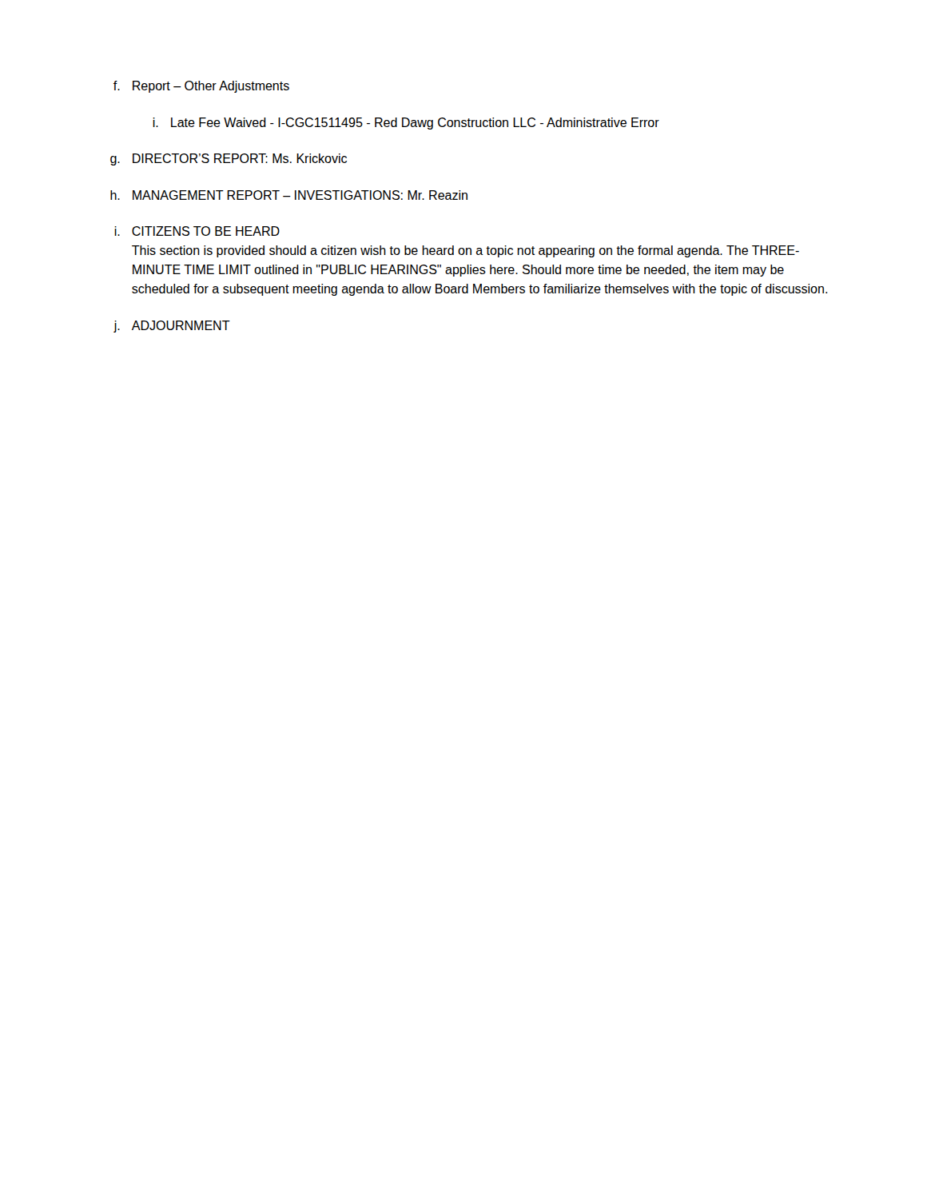Report – Other Adjustments
Late Fee Waived - I-CGC1511495 - Red Dawg Construction LLC - Administrative Error
DIRECTOR’S REPORT: Ms. Krickovic
MANAGEMENT REPORT – INVESTIGATIONS: Mr. Reazin
CITIZENS TO BE HEARD
This section is provided should a citizen wish to be heard on a topic not appearing on the formal agenda. The THREE-MINUTE TIME LIMIT outlined in "PUBLIC HEARINGS" applies here. Should more time be needed, the item may be scheduled for a subsequent meeting agenda to allow Board Members to familiarize themselves with the topic of discussion.
ADJOURNMENT